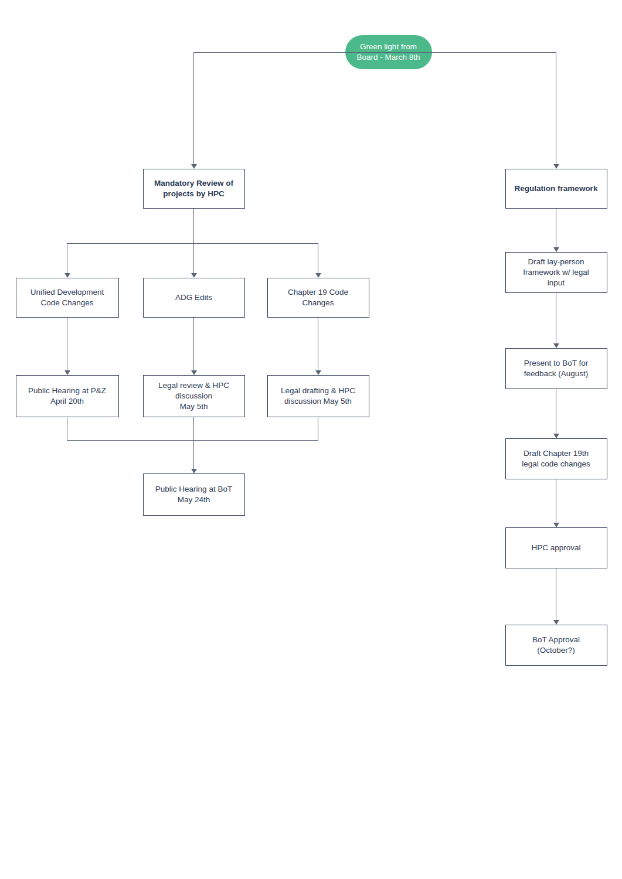Green light from
Board - March 8th
Mandatory Review of
projects by HPC
Unified Development
Code Changes
ADG Edits
Chapter 19 Code
Changes
Public Hearing at P&Z
April 20th
Legal review & HPC
discussion
May 5th
Legal drafting & HPC
discussion May 5th
Public Hearing at BoT
May 24th
Regulation framework
Draft lay-person
framework w/ legal
input
Present to BoT for
feedback (August)
Draft Chapter 19th
legal code changes
HPC approval
BoT Approval
(October?)